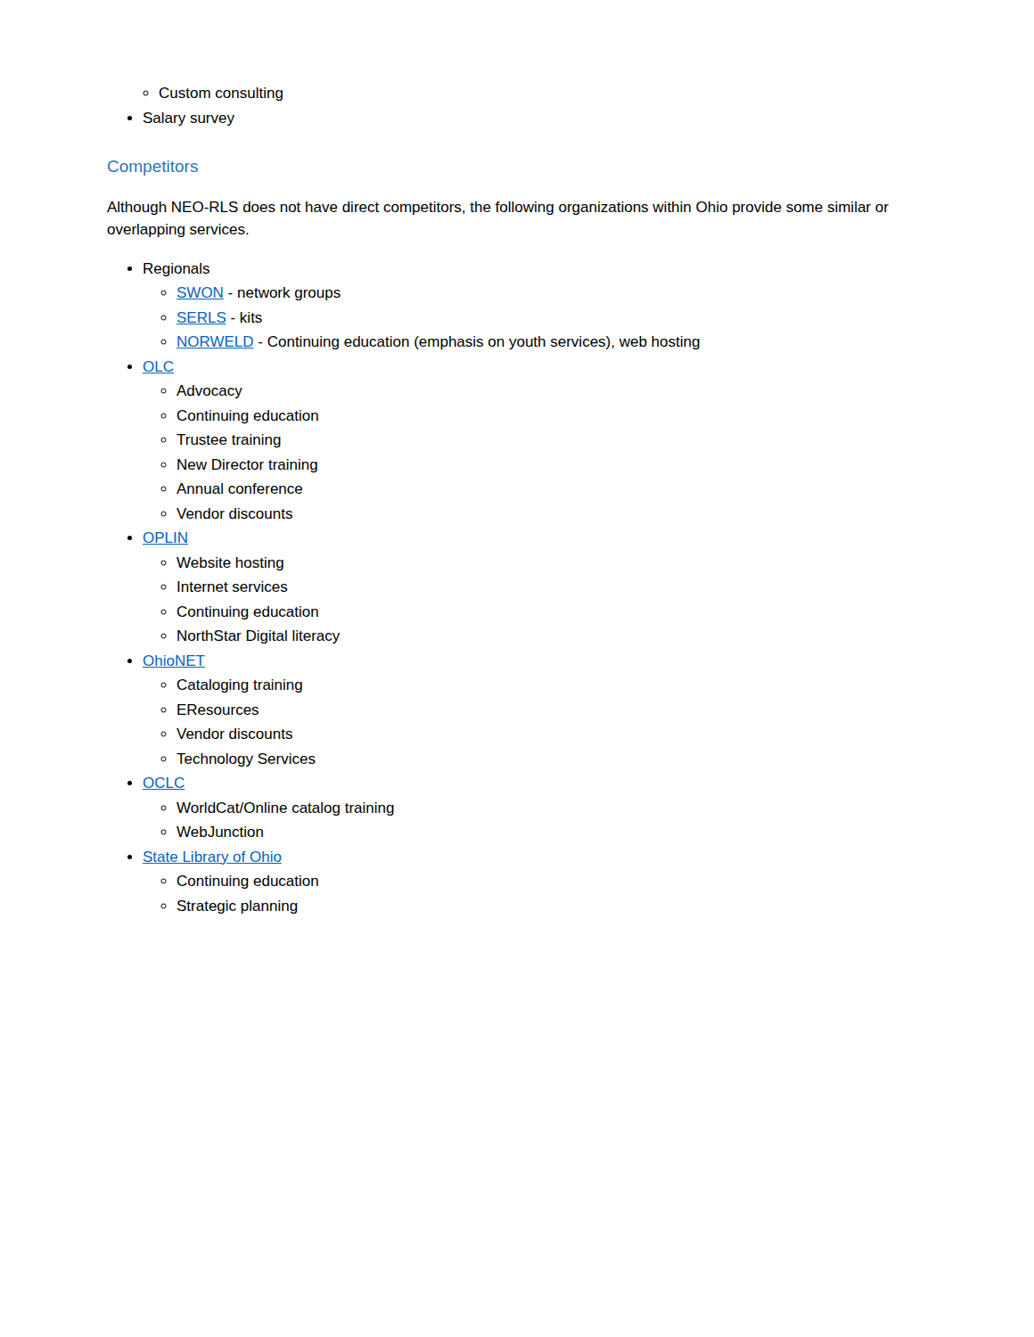Custom consulting
Salary survey
Competitors
Although NEO-RLS does not have direct competitors, the following organizations within Ohio provide some similar or overlapping services.
Regionals
SWON - network groups
SERLS - kits
NORWELD - Continuing education (emphasis on youth services), web hosting
OLC
Advocacy
Continuing education
Trustee training
New Director training
Annual conference
Vendor discounts
OPLIN
Website hosting
Internet services
Continuing education
NorthStar Digital literacy
OhioNET
Cataloging training
EResources
Vendor discounts
Technology Services
OCLC
WorldCat/Online catalog training
WebJunction
State Library of Ohio
Continuing education
Strategic planning